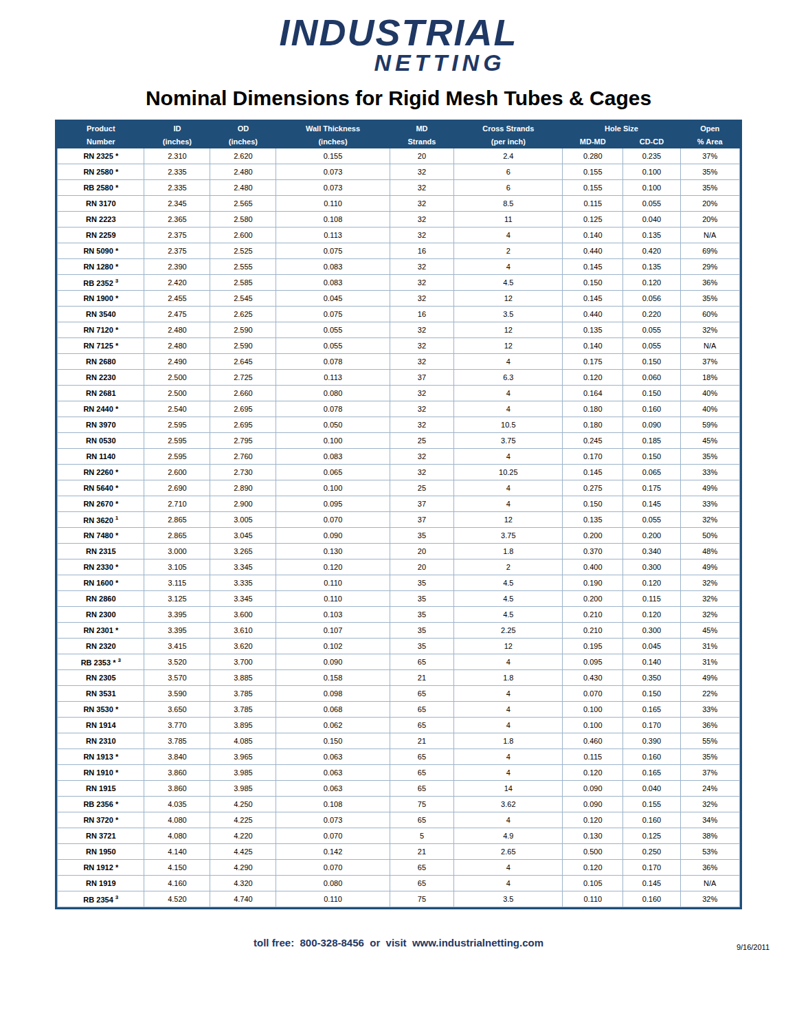INDUSTRIAL
NETTING
Nominal Dimensions for Rigid Mesh Tubes & Cages
| Product | ID | OD | Wall Thickness | MD | Cross Strands | Hole Size | Open |
| --- | --- | --- | --- | --- | --- | --- | --- |
| Number | (inches) | (inches) | (inches) | Strands | (per inch) | MD-MD | CD-CD | % Area |
| RN 2325 * | 2.310 | 2.620 | 0.155 | 20 | 2.4 | 0.280 | 0.235 | 37% |
| RN 2580 * | 2.335 | 2.480 | 0.073 | 32 | 6 | 0.155 | 0.100 | 35% |
| RB 2580 * | 2.335 | 2.480 | 0.073 | 32 | 6 | 0.155 | 0.100 | 35% |
| RN 3170 | 2.345 | 2.565 | 0.110 | 32 | 8.5 | 0.115 | 0.055 | 20% |
| RN 2223 | 2.365 | 2.580 | 0.108 | 32 | 11 | 0.125 | 0.040 | 20% |
| RN 2259 | 2.375 | 2.600 | 0.113 | 32 | 4 | 0.140 | 0.135 | N/A |
| RN 5090 * | 2.375 | 2.525 | 0.075 | 16 | 2 | 0.440 | 0.420 | 69% |
| RN 1280 * | 2.390 | 2.555 | 0.083 | 32 | 4 | 0.145 | 0.135 | 29% |
| RB 2352 3 | 2.420 | 2.585 | 0.083 | 32 | 4.5 | 0.150 | 0.120 | 36% |
| RN 1900 * | 2.455 | 2.545 | 0.045 | 32 | 12 | 0.145 | 0.056 | 35% |
| RN 3540 | 2.475 | 2.625 | 0.075 | 16 | 3.5 | 0.440 | 0.220 | 60% |
| RN 7120 * | 2.480 | 2.590 | 0.055 | 32 | 12 | 0.135 | 0.055 | 32% |
| RN 7125 * | 2.480 | 2.590 | 0.055 | 32 | 12 | 0.140 | 0.055 | N/A |
| RN 2680 | 2.490 | 2.645 | 0.078 | 32 | 4 | 0.175 | 0.150 | 37% |
| RN 2230 | 2.500 | 2.725 | 0.113 | 37 | 6.3 | 0.120 | 0.060 | 18% |
| RN 2681 | 2.500 | 2.660 | 0.080 | 32 | 4 | 0.164 | 0.150 | 40% |
| RN 2440 * | 2.540 | 2.695 | 0.078 | 32 | 4 | 0.180 | 0.160 | 40% |
| RN 3970 | 2.595 | 2.695 | 0.050 | 32 | 10.5 | 0.180 | 0.090 | 59% |
| RN 0530 | 2.595 | 2.795 | 0.100 | 25 | 3.75 | 0.245 | 0.185 | 45% |
| RN 1140 | 2.595 | 2.760 | 0.083 | 32 | 4 | 0.170 | 0.150 | 35% |
| RN 2260 * | 2.600 | 2.730 | 0.065 | 32 | 10.25 | 0.145 | 0.065 | 33% |
| RN 5640 * | 2.690 | 2.890 | 0.100 | 25 | 4 | 0.275 | 0.175 | 49% |
| RN 2670 * | 2.710 | 2.900 | 0.095 | 37 | 4 | 0.150 | 0.145 | 33% |
| RN 3620 1 | 2.865 | 3.005 | 0.070 | 37 | 12 | 0.135 | 0.055 | 32% |
| RN 7480 * | 2.865 | 3.045 | 0.090 | 35 | 3.75 | 0.200 | 0.200 | 50% |
| RN 2315 | 3.000 | 3.265 | 0.130 | 20 | 1.8 | 0.370 | 0.340 | 48% |
| RN 2330 * | 3.105 | 3.345 | 0.120 | 20 | 2 | 0.400 | 0.300 | 49% |
| RN 1600 * | 3.115 | 3.335 | 0.110 | 35 | 4.5 | 0.190 | 0.120 | 32% |
| RN 2860 | 3.125 | 3.345 | 0.110 | 35 | 4.5 | 0.200 | 0.115 | 32% |
| RN 2300 | 3.395 | 3.600 | 0.103 | 35 | 4.5 | 0.210 | 0.120 | 32% |
| RN 2301 * | 3.395 | 3.610 | 0.107 | 35 | 2.25 | 0.210 | 0.300 | 45% |
| RN 2320 | 3.415 | 3.620 | 0.102 | 35 | 12 | 0.195 | 0.045 | 31% |
| RB 2353 * 3 | 3.520 | 3.700 | 0.090 | 65 | 4 | 0.095 | 0.140 | 31% |
| RN 2305 | 3.570 | 3.885 | 0.158 | 21 | 1.8 | 0.430 | 0.350 | 49% |
| RN 3531 | 3.590 | 3.785 | 0.098 | 65 | 4 | 0.070 | 0.150 | 22% |
| RN 3530 * | 3.650 | 3.785 | 0.068 | 65 | 4 | 0.100 | 0.165 | 33% |
| RN 1914 | 3.770 | 3.895 | 0.062 | 65 | 4 | 0.100 | 0.170 | 36% |
| RN 2310 | 3.785 | 4.085 | 0.150 | 21 | 1.8 | 0.460 | 0.390 | 55% |
| RN 1913 * | 3.840 | 3.965 | 0.063 | 65 | 4 | 0.115 | 0.160 | 35% |
| RN 1910 * | 3.860 | 3.985 | 0.063 | 65 | 4 | 0.120 | 0.165 | 37% |
| RN 1915 | 3.860 | 3.985 | 0.063 | 65 | 14 | 0.090 | 0.040 | 24% |
| RB 2356 * | 4.035 | 4.250 | 0.108 | 75 | 3.62 | 0.090 | 0.155 | 32% |
| RN 3720 * | 4.080 | 4.225 | 0.073 | 65 | 4 | 0.120 | 0.160 | 34% |
| RN 3721 | 4.080 | 4.220 | 0.070 | 5 | 4.9 | 0.130 | 0.125 | 38% |
| RN 1950 | 4.140 | 4.425 | 0.142 | 21 | 2.65 | 0.500 | 0.250 | 53% |
| RN 1912 * | 4.150 | 4.290 | 0.070 | 65 | 4 | 0.120 | 0.170 | 36% |
| RN 1919 | 4.160 | 4.320 | 0.080 | 65 | 4 | 0.105 | 0.145 | N/A |
| RB 2354 3 | 4.520 | 4.740 | 0.110 | 75 | 3.5 | 0.110 | 0.160 | 32% |
toll free: 800-328-8456 or visit www.industrialnetting.com 9/16/2011